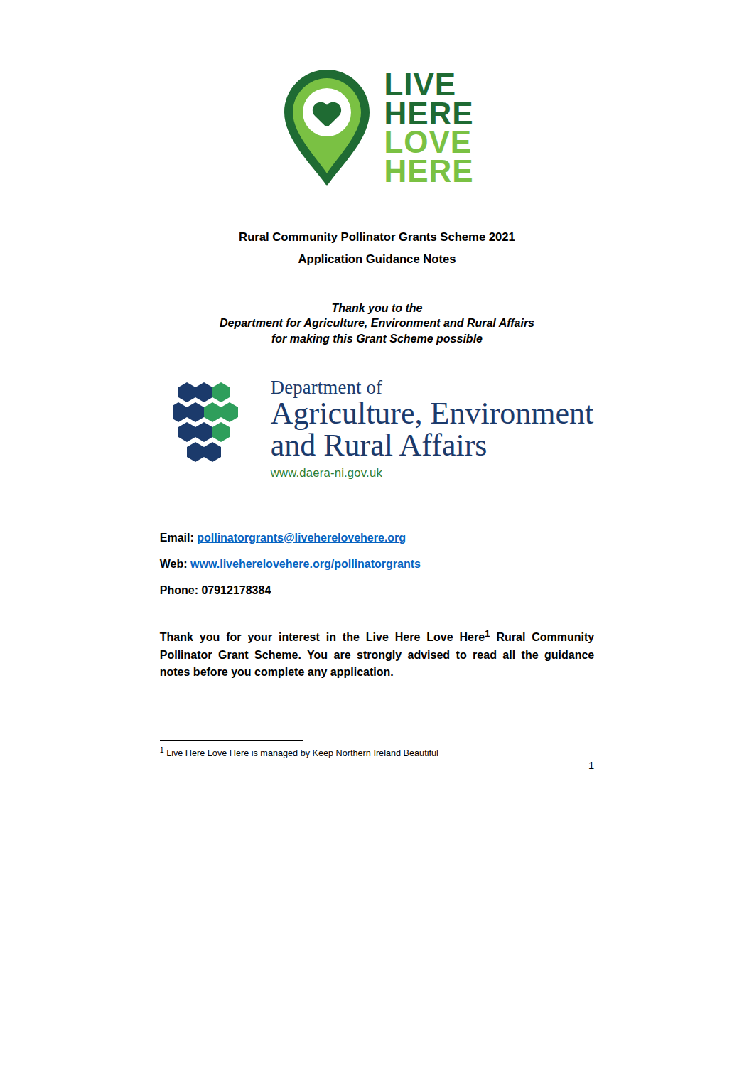Live
Here
Love
Here
Rural Community Pollinator Grants Scheme 2021
Application Guidance Notes
Thank you to the
Department for Agriculture, Environment and Rural Affairs
for making this Grant Scheme possible
Department of
Agriculture, Environment
and Rural Affairs
www.daera-ni.gov.uk
Email: pollinatorgrants@liveherelovehere.org
Web: www.liveherelovehere.org/pollinatorgrants
Phone: 07912178384
Thank you for your interest in the Live Here Love Here1 Rural Community Pollinator Grant Scheme. You are strongly advised to read all the guidance notes before you complete any application.
1 Live Here Love Here is managed by Keep Northern Ireland Beautiful
1